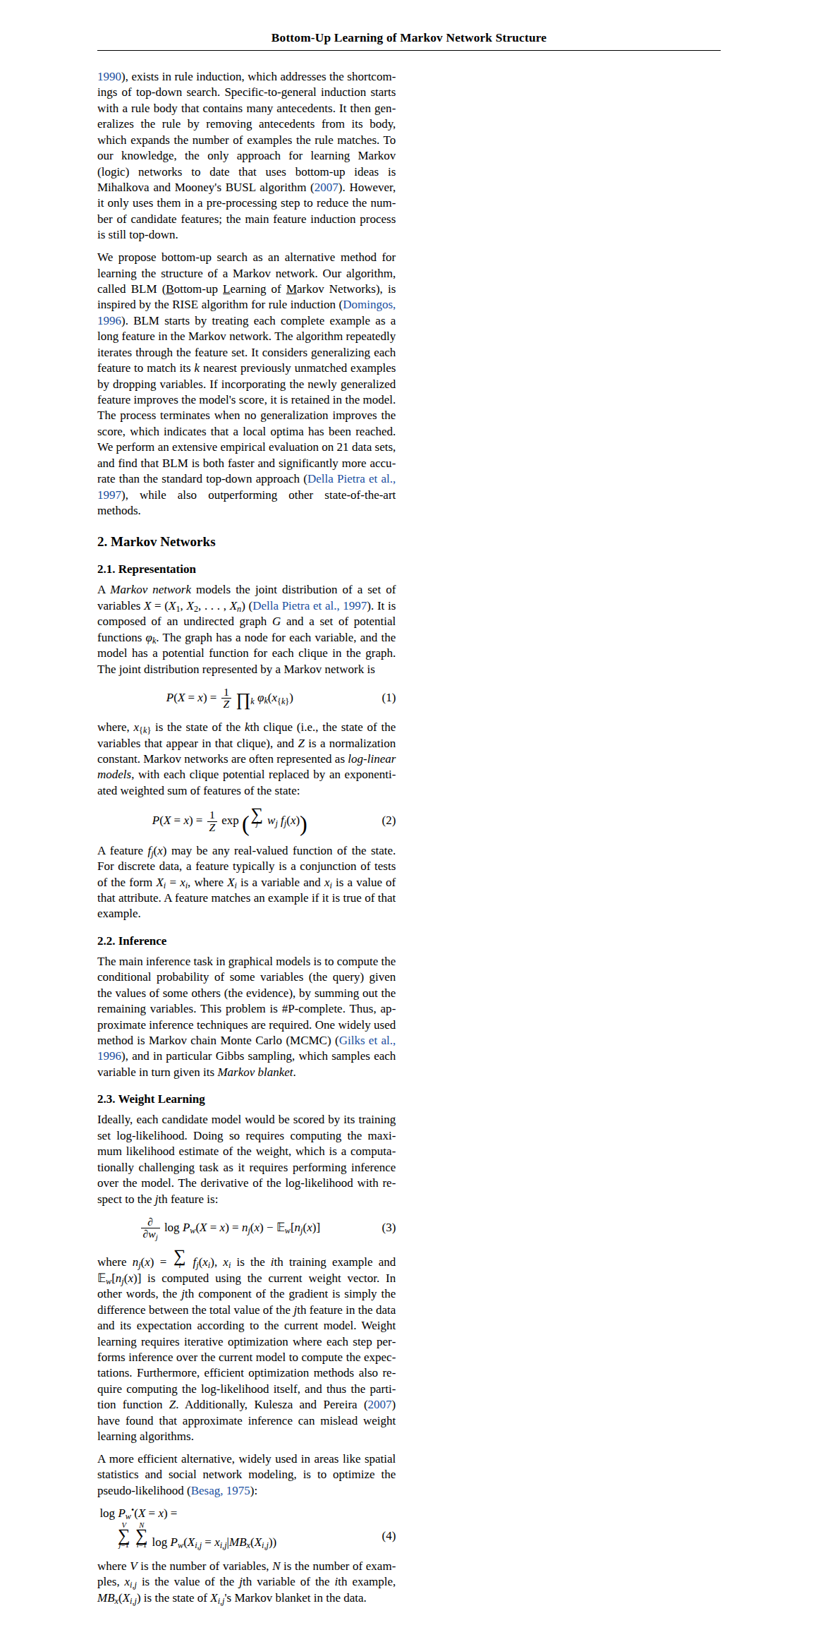Bottom-Up Learning of Markov Network Structure
1990), exists in rule induction, which addresses the shortcomings of top-down search. Specific-to-general induction starts with a rule body that contains many antecedents. It then generalizes the rule by removing antecedents from its body, which expands the number of examples the rule matches. To our knowledge, the only approach for learning Markov (logic) networks to date that uses bottom-up ideas is Mihalkova and Mooney's BUSL algorithm (2007). However, it only uses them in a pre-processing step to reduce the number of candidate features; the main feature induction process is still top-down.
We propose bottom-up search as an alternative method for learning the structure of a Markov network. Our algorithm, called BLM (Bottom-up Learning of Markov Networks), is inspired by the RISE algorithm for rule induction (Domingos, 1996). BLM starts by treating each complete example as a long feature in the Markov network. The algorithm repeatedly iterates through the feature set. It considers generalizing each feature to match its k nearest previously unmatched examples by dropping variables. If incorporating the newly generalized feature improves the model's score, it is retained in the model. The process terminates when no generalization improves the score, which indicates that a local optima has been reached. We perform an extensive empirical evaluation on 21 data sets, and find that BLM is both faster and significantly more accurate than the standard top-down approach (Della Pietra et al., 1997), while also outperforming other state-of-the-art methods.
2. Markov Networks
2.1. Representation
A Markov network models the joint distribution of a set of variables X = (X1, X2, . . . , Xn) (Della Pietra et al., 1997). It is composed of an undirected graph G and a set of potential functions φk. The graph has a node for each variable, and the model has a potential function for each clique in the graph. The joint distribution represented by a Markov network is
P(X = x) = 1 Z ∏k φk(x{k})
(1)
where, x{k} is the state of the kth clique (i.e., the state of the variables that appear in that clique), and Z is a normalization constant. Markov networks are often represented as log-linear models, with each clique potential replaced by an exponentiated weighted sum of features of the state:
P(X = x) = 1 Z exp (∑j wj fj(x))
(2)
A feature fj(x) may be any real-valued function of the state. For discrete data, a feature typically is a conjunction of tests of the form Xi = xi, where Xi is a variable and xi is a value of that attribute. A feature matches an example if it is true of that example.
2.2. Inference
The main inference task in graphical models is to compute the conditional probability of some variables (the query) given the values of some others (the evidence), by summing out the remaining variables. This problem is #P-complete. Thus, approximate inference techniques are required. One widely used method is Markov chain Monte Carlo (MCMC) (Gilks et al., 1996), and in particular Gibbs sampling, which samples each variable in turn given its Markov blanket.
2.3. Weight Learning
Ideally, each candidate model would be scored by its training set log-likelihood. Doing so requires computing the maximum likelihood estimate of the weight, which is a computationally challenging task as it requires performing inference over the model. The derivative of the log-likelihood with respect to the jth feature is:
∂∂wj log Pw(X = x) = nj(x) − 𝔼w[nj(x)]
(3)
where nj(x) = ∑i fj(xi), xi is the ith training example and 𝔼w[nj(x)] is computed using the current weight vector. In other words, the jth component of the gradient is simply the difference between the total value of the jth feature in the data and its expectation according to the current model. Weight learning requires iterative optimization where each step performs inference over the current model to compute the expectations. Furthermore, efficient optimization methods also require computing the log-likelihood itself, and thus the partition function Z. Additionally, Kulesza and Pereira (2007) have found that approximate inference can mislead weight learning algorithms.
A more efficient alternative, widely used in areas like spatial statistics and social network modeling, is to optimize the pseudo-likelihood (Besag, 1975):
log Pw•(X = x) =
V∑j=1 N∑i=1 log Pw(Xi,j = xi,j|MBx(Xi,j))
(4)
where V is the number of variables, N is the number of examples, xi,j is the value of the jth variable of the ith example, MBx(Xi,j) is the state of Xi,j's Markov blanket in the data.